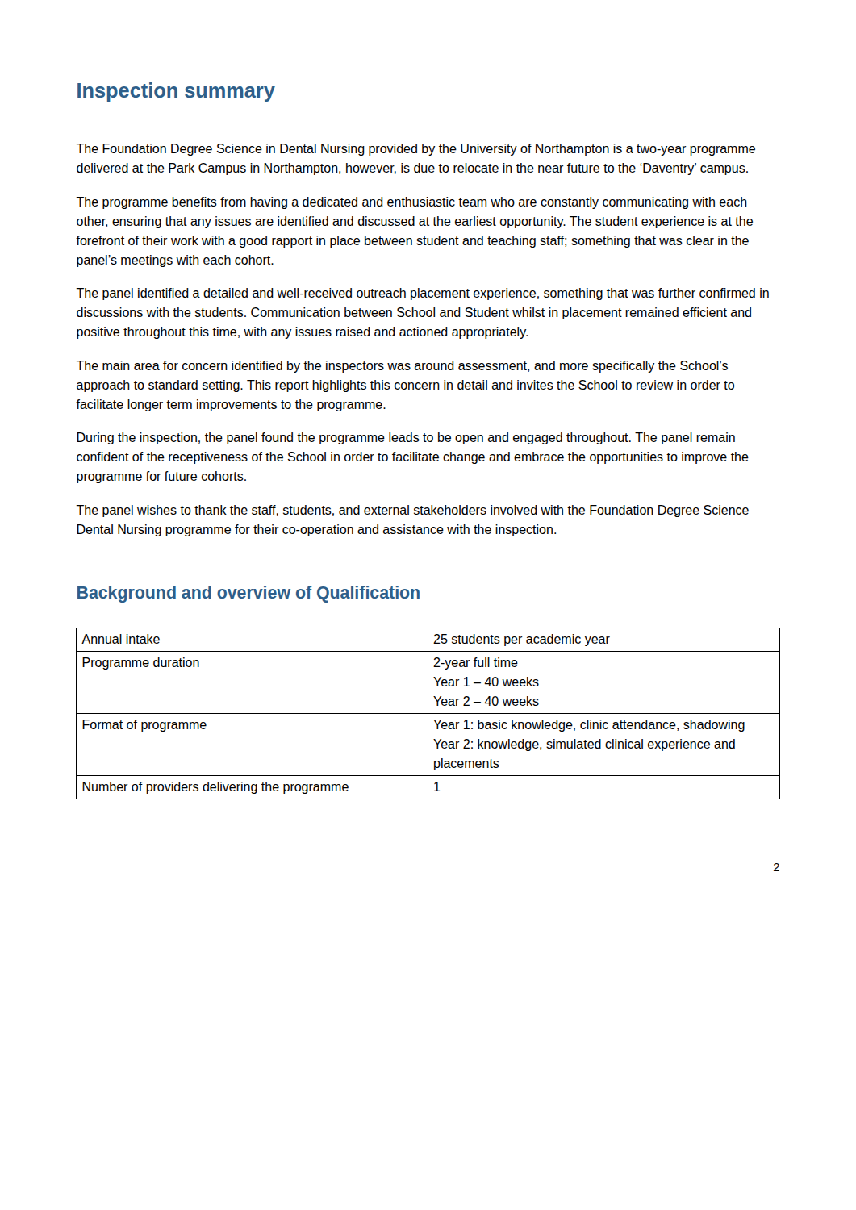Inspection summary
The Foundation Degree Science in Dental Nursing provided by the University of Northampton is a two-year programme delivered at the Park Campus in Northampton, however, is due to relocate in the near future to the ‘Daventry’ campus.
The programme benefits from having a dedicated and enthusiastic team who are constantly communicating with each other, ensuring that any issues are identified and discussed at the earliest opportunity. The student experience is at the forefront of their work with a good rapport in place between student and teaching staff; something that was clear in the panel’s meetings with each cohort.
The panel identified a detailed and well-received outreach placement experience, something that was further confirmed in discussions with the students. Communication between School and Student whilst in placement remained efficient and positive throughout this time, with any issues raised and actioned appropriately.
The main area for concern identified by the inspectors was around assessment, and more specifically the School’s approach to standard setting. This report highlights this concern in detail and invites the School to review in order to facilitate longer term improvements to the programme.
During the inspection, the panel found the programme leads to be open and engaged throughout. The panel remain confident of the receptiveness of the School in order to facilitate change and embrace the opportunities to improve the programme for future cohorts.
The panel wishes to thank the staff, students, and external stakeholders involved with the Foundation Degree Science Dental Nursing programme for their co-operation and assistance with the inspection.
Background and overview of Qualification
| Annual intake | 25 students per academic year |
| Programme duration | 2-year full time Year 1 – 40 weeks Year 2 – 40 weeks |
| Format of programme | Year 1: basic knowledge, clinic attendance, shadowing Year 2: knowledge, simulated clinical experience and placements |
| Number of providers delivering the programme | 1 |
2